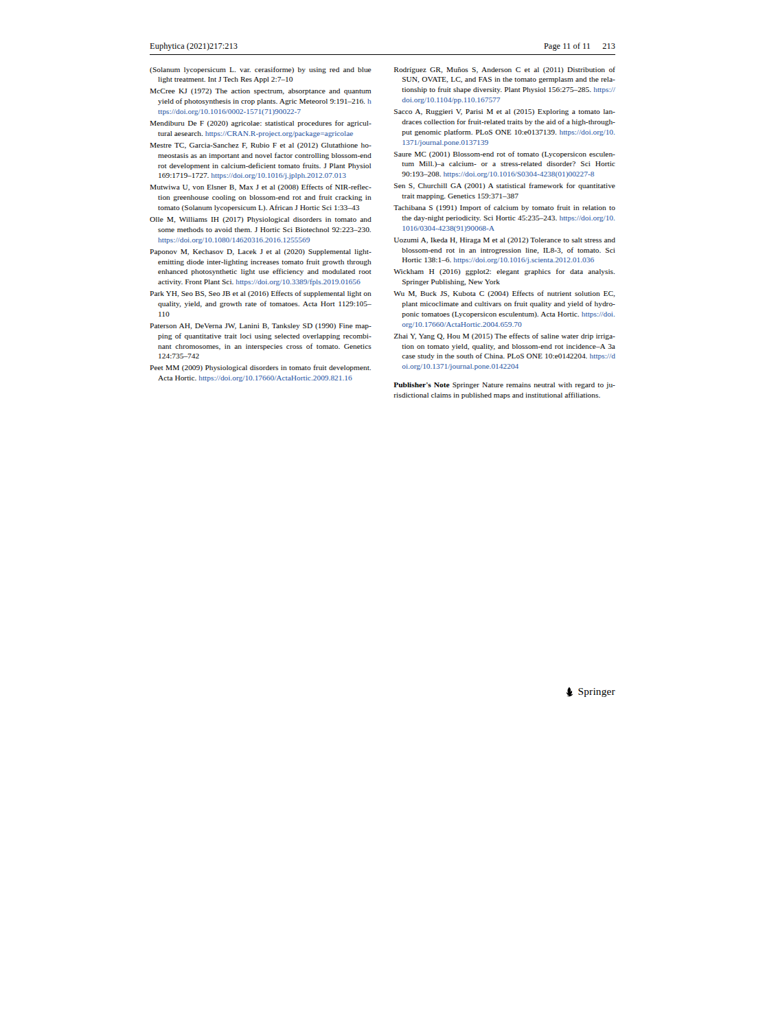Euphytica (2021)217:213
Page 11 of 11 213
(Solanum lycopersicum L. var. cerasiforme) by using red and blue light treatment. Int J Tech Res Appl 2:7–10
McCree KJ (1972) The action spectrum, absorptance and quantum yield of photosynthesis in crop plants. Agric Meteorol 9:191–216. https://doi.org/10.1016/0002-1571(71)90022-7
Mendiburu De F (2020) agricolae: statistical procedures for agricultural aesearch. https://CRAN.R-project.org/package=agricolae
Mestre TC, Garcia-Sanchez F, Rubio F et al (2012) Glutathione homeostasis as an important and novel factor controlling blossom-end rot development in calcium-deficient tomato fruits. J Plant Physiol 169:1719–1727. https://doi.org/10.1016/j.jplph.2012.07.013
Mutwiwa U, von Elsner B, Max J et al (2008) Effects of NIR-reflection greenhouse cooling on blossom-end rot and fruit cracking in tomato (Solanum lycopersicum L). African J Hortic Sci 1:33–43
Olle M, Williams IH (2017) Physiological disorders in tomato and some methods to avoid them. J Hortic Sci Biotechnol 92:223–230. https://doi.org/10.1080/14620316.2016.1255569
Paponov M, Kechasov D, Lacek J et al (2020) Supplemental light-emitting diode inter-lighting increases tomato fruit growth through enhanced photosynthetic light use efficiency and modulated root activity. Front Plant Sci. https://doi.org/10.3389/fpls.2019.01656
Park YH, Seo BS, Seo JB et al (2016) Effects of supplemental light on quality, yield, and growth rate of tomatoes. Acta Hort 1129:105–110
Paterson AH, DeVerna JW, Lanini B, Tanksley SD (1990) Fine mapping of quantitative trait loci using selected overlapping recombinant chromosomes, in an interspecies cross of tomato. Genetics 124:735–742
Peet MM (2009) Physiological disorders in tomato fruit development. Acta Hortic. https://doi.org/10.17660/ActaHortic.2009.821.16
Rodríguez GR, Muños S, Anderson C et al (2011) Distribution of SUN, OVATE, LC, and FAS in the tomato germplasm and the relationship to fruit shape diversity. Plant Physiol 156:275–285. https://doi.org/10.1104/pp.110.167577
Sacco A, Ruggieri V, Parisi M et al (2015) Exploring a tomato landraces collection for fruit-related traits by the aid of a high-throughput genomic platform. PLoS ONE 10:e0137139. https://doi.org/10.1371/journal.pone.0137139
Saure MC (2001) Blossom-end rot of tomato (Lycopersicon esculentum Mill.)–a calcium- or a stress-related disorder? Sci Hortic 90:193–208. https://doi.org/10.1016/S0304-4238(01)00227-8
Sen S, Churchill GA (2001) A statistical framework for quantitative trait mapping. Genetics 159:371–387
Tachibana S (1991) Import of calcium by tomato fruit in relation to the day-night periodicity. Sci Hortic 45:235–243. https://doi.org/10.1016/0304-4238(91)90068-A
Uozumi A, Ikeda H, Hiraga M et al (2012) Tolerance to salt stress and blossom-end rot in an introgression line, IL8-3, of tomato. Sci Hortic 138:1–6. https://doi.org/10.1016/j.scienta.2012.01.036
Wickham H (2016) ggplot2: elegant graphics for data analysis. Springer Publishing, New York
Wu M, Buck JS, Kubota C (2004) Effects of nutrient solution EC, plant micoclimate and cultivars on fruit quality and yield of hydroponic tomatoes (Lycopersicon esculentum). Acta Hortic. https://doi.org/10.17660/ActaHortic.2004.659.70
Zhai Y, Yang Q, Hou M (2015) The effects of saline water drip irrigation on tomato yield, quality, and blossom-end rot incidence–A 3a case study in the south of China. PLoS ONE 10:e0142204. https://doi.org/10.1371/journal.pone.0142204
Publisher's Note Springer Nature remains neutral with regard to jurisdictional claims in published maps and institutional affiliations.
Springer